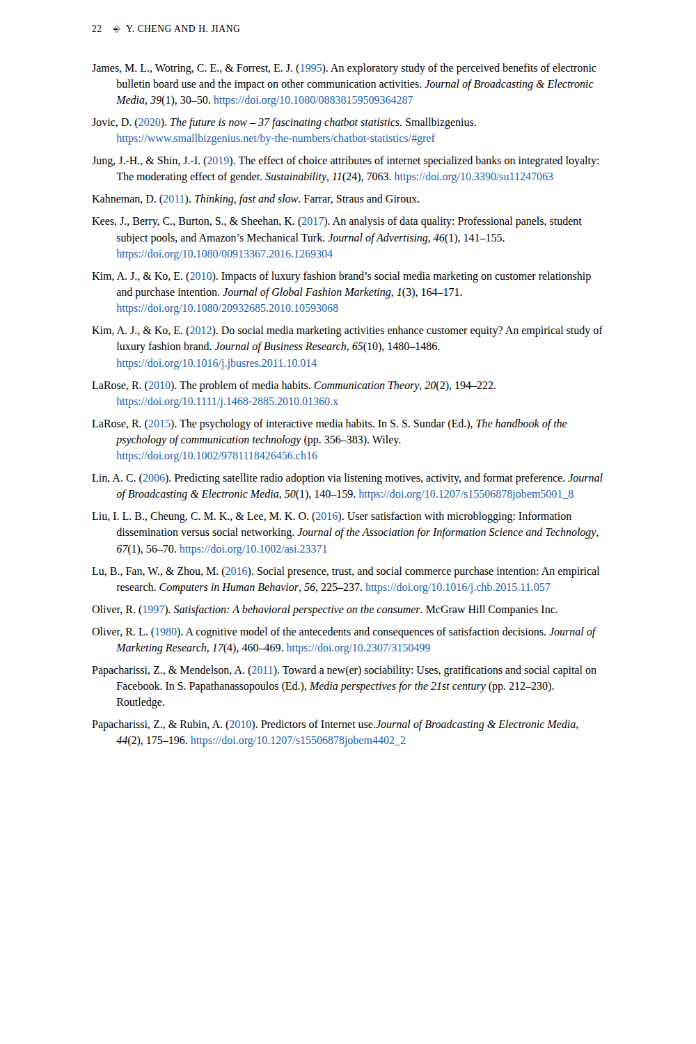22⎆Y. CHENG AND H. JIANG
James, M. L., Wotring, C. E., & Forrest, E. J. (1995). An exploratory study of the perceived benefits of electronic bulletin board use and the impact on other communication activities. Journal of Broadcasting & Electronic Media, 39(1), 30–50. https://doi.org/10.1080/08838159509364287
Jovic, D. (2020). The future is now – 37 fascinating chatbot statistics. Smallbizgenius. https://www.smallbizgenius.net/by-the-numbers/chatbot-statistics/#gref
Jung, J.-H., & Shin, J.-I. (2019). The effect of choice attributes of internet specialized banks on integrated loyalty: The moderating effect of gender. Sustainability, 11(24), 7063. https://doi.org/10.3390/su11247063
Kahneman, D. (2011). Thinking, fast and slow. Farrar, Straus and Giroux.
Kees, J., Berry, C., Burton, S., & Sheehan, K. (2017). An analysis of data quality: Professional panels, student subject pools, and Amazon’s Mechanical Turk. Journal of Advertising, 46(1), 141–155. https://doi.org/10.1080/00913367.2016.1269304
Kim, A. J., & Ko, E. (2010). Impacts of luxury fashion brand’s social media marketing on customer relationship and purchase intention. Journal of Global Fashion Marketing, 1(3), 164–171. https://doi.org/10.1080/20932685.2010.10593068
Kim, A. J., & Ko, E. (2012). Do social media marketing activities enhance customer equity? An empirical study of luxury fashion brand. Journal of Business Research, 65(10), 1480–1486. https://doi.org/10.1016/j.jbusres.2011.10.014
LaRose, R. (2010). The problem of media habits. Communication Theory, 20(2), 194–222. https://doi.org/10.1111/j.1468-2885.2010.01360.x
LaRose, R. (2015). The psychology of interactive media habits. In S. S. Sundar (Ed.), The handbook of the psychology of communication technology (pp. 356–383). Wiley. https://doi.org/10.1002/9781118426456.ch16
Lin, A. C. (2006). Predicting satellite radio adoption via listening motives, activity, and format preference. Journal of Broadcasting & Electronic Media, 50(1), 140–159. https://doi.org/10.1207/s15506878jobem5001_8
Liu, I. L. B., Cheung, C. M. K., & Lee, M. K. O. (2016). User satisfaction with microblogging: Information dissemination versus social networking. Journal of the Association for Information Science and Technology, 67(1), 56–70. https://doi.org/10.1002/asi.23371
Lu, B., Fan, W., & Zhou, M. (2016). Social presence, trust, and social commerce purchase intention: An empirical research. Computers in Human Behavior, 56, 225–237. https://doi.org/10.1016/j.chb.2015.11.057
Oliver, R. (1997). Satisfaction: A behavioral perspective on the consumer. McGraw Hill Companies Inc.
Oliver, R. L. (1980). A cognitive model of the antecedents and consequences of satisfaction decisions. Journal of Marketing Research, 17(4), 460–469. https://doi.org/10.2307/3150499
Papacharissi, Z., & Mendelson, A. (2011). Toward a new(er) sociability: Uses, gratifications and social capital on Facebook. In S. Papathanassopoulos (Ed.), Media perspectives for the 21st century (pp. 212–230). Routledge.
Papacharissi, Z., & Rubin, A. (2010). Predictors of Internet use.Journal of Broadcasting & Electronic Media, 44(2), 175–196. https://doi.org/10.1207/s15506878jobem4402_2